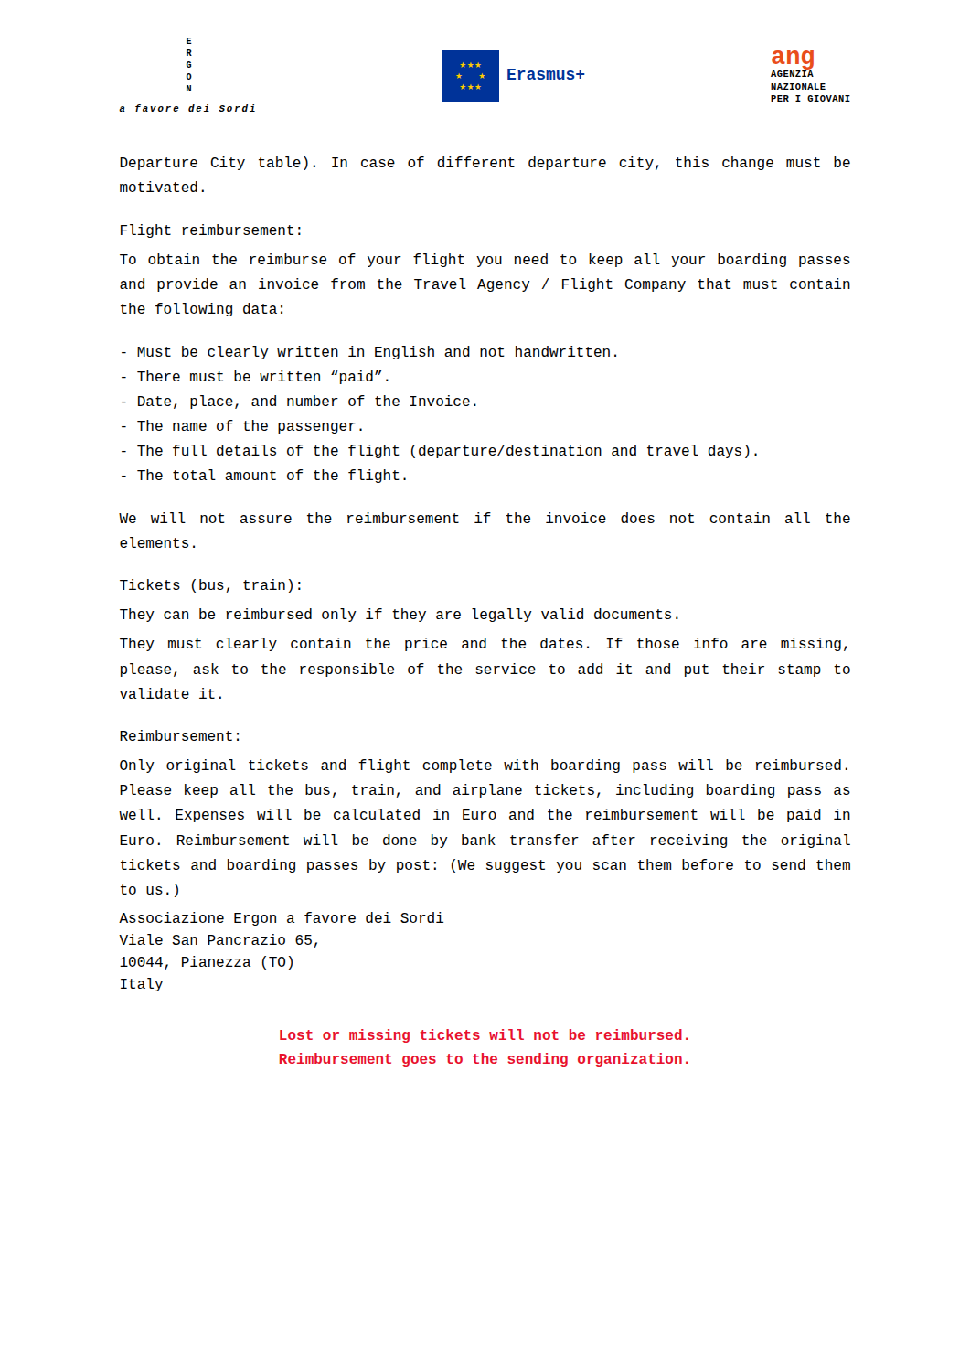ERGON
a favore dei Sordi
★★★
★ ★
★★★
Erasmus+
ang
AGENZIA
NAZIONALE
PER I GIOVANI
Departure City table). In case of different departure city, this change must be motivated.
Flight reimbursement:
To obtain the reimburse of your flight you need to keep all your boarding passes and provide an invoice from the Travel Agency / Flight Company that must contain the following data:
Must be clearly written in English and not handwritten.
There must be written “paid”.
Date, place, and number of the Invoice.
The name of the passenger.
The full details of the flight (departure/destination and travel days).
The total amount of the flight.
We will not assure the reimbursement if the invoice does not contain all the elements.
Tickets (bus, train):
They can be reimbursed only if they are legally valid documents.
They must clearly contain the price and the dates. If those info are missing, please, ask to the responsible of the service to add it and put their stamp to validate it.
Reimbursement:
Only original tickets and flight complete with boarding pass will be reimbursed. Please keep all the bus, train, and airplane tickets, including boarding pass as well. Expenses will be calculated in Euro and the reimbursement will be paid in Euro. Reimbursement will be done by bank transfer after receiving the original tickets and boarding passes by post: (We suggest you scan them before to send them to us.)
Associazione Ergon a favore dei Sordi
Viale San Pancrazio 65,
10044, Pianezza (TO)
Italy
Lost or missing tickets will not be reimbursed.
Reimbursement goes to the sending organization.